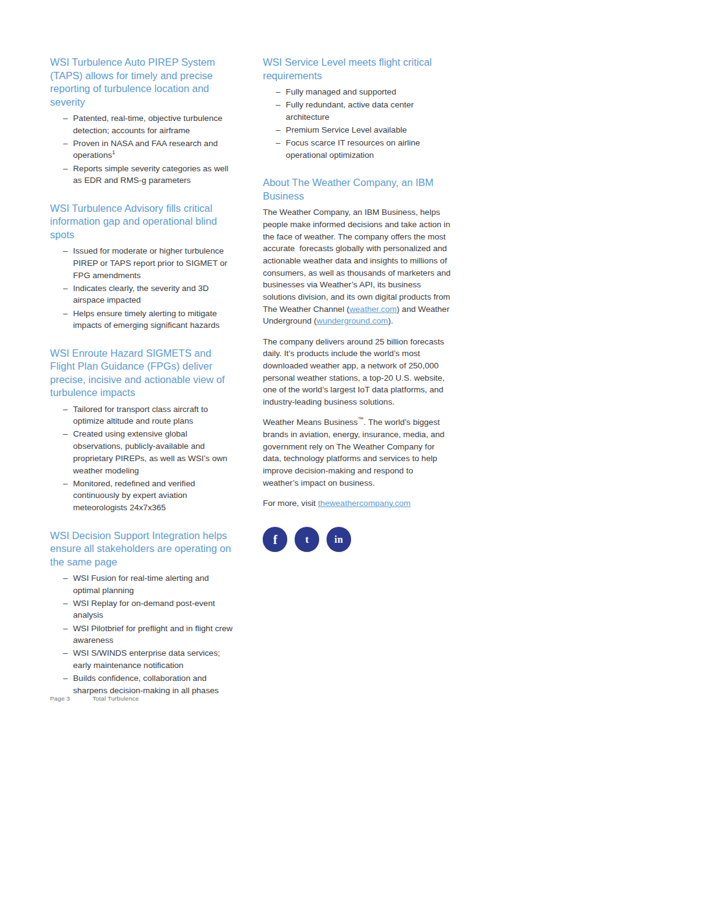WSI Turbulence Auto PIREP System (TAPS) allows for timely and precise reporting of turbulence location and severity
Patented, real-time, objective turbulence detection; accounts for airframe
Proven in NASA and FAA research and operations1
Reports simple severity categories as well as EDR and RMS-g parameters
WSI Turbulence Advisory fills critical information gap and operational blind spots
Issued for moderate or higher turbulence PIREP or TAPS report prior to SIGMET or FPG amendments
Indicates clearly, the severity and 3D airspace impacted
Helps ensure timely alerting to mitigate impacts of emerging significant hazards
WSI Enroute Hazard SIGMETS and Flight Plan Guidance (FPGs) deliver precise, incisive and actionable view of turbulence impacts
Tailored for transport class aircraft to optimize altitude and route plans
Created using extensive global observations, publicly-available and proprietary PIREPs, as well as WSI’s own weather modeling
Monitored, redefined and verified continuously by expert aviation meteorologists 24x7x365
WSI Decision Support Integration helps ensure all stakeholders are operating on the same page
WSI Fusion for real-time alerting and optimal planning
WSI Replay for on-demand post-event analysis
WSI Pilotbrief for preflight and in flight crew awareness
WSI S/WINDS enterprise data services; early maintenance notification
Builds confidence, collaboration and sharpens decision-making in all phases
WSI Service Level meets flight critical requirements
Fully managed and supported
Fully redundant, active data center architecture
Premium Service Level available
Focus scarce IT resources on airline operational optimization
About The Weather Company, an IBM Business
The Weather Company, an IBM Business, helps people make informed decisions and take action in the face of weather. The company offers the most accurate forecasts globally with personalized and actionable weather data and insights to millions of consumers, as well as thousands of marketers and businesses via Weather’s API, its business solutions division, and its own digital products from The Weather Channel (weather.com) and Weather Underground (wunderground.com).
The company delivers around 25 billion forecasts daily. It’s products include the world’s most downloaded weather app, a network of 250,000 personal weather stations, a top-20 U.S. website, one of the world’s largest IoT data platforms, and industry-leading business solutions.
Weather Means Business™. The world’s biggest brands in aviation, energy, insurance, media, and government rely on The Weather Company for data, technology platforms and services to help improve decision-making and respond to weather’s impact on business.
For more, visit theweathercompany.com
f
t
in
Page 3 Total Turbulence